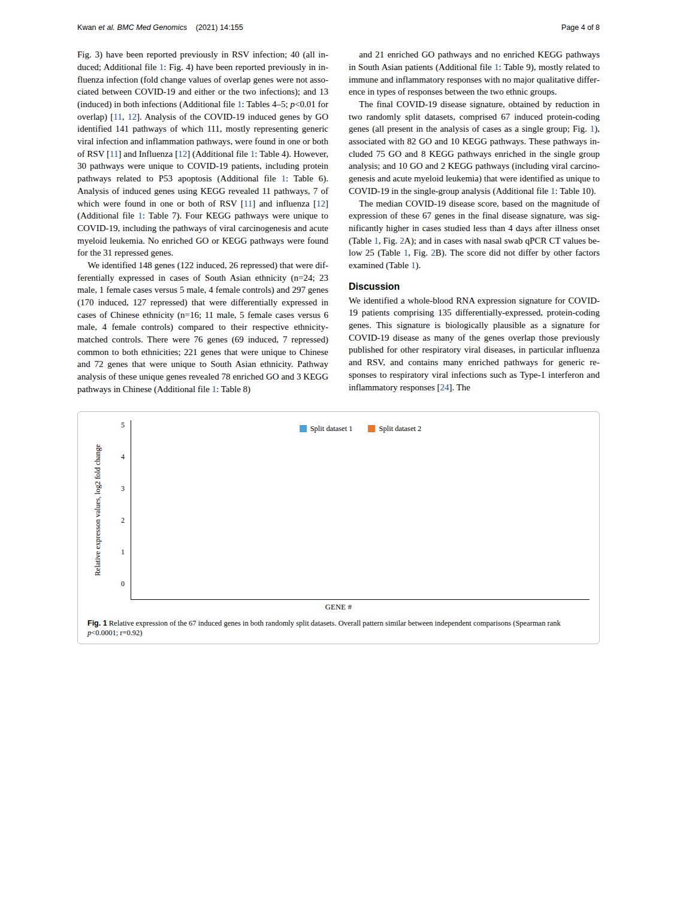Kwan et al. BMC Med Genomics (2021) 14:155
Page 4 of 8
Fig. 3) have been reported previously in RSV infection; 40 (all induced; Additional file 1: Fig. 4) have been reported previously in influenza infection (fold change values of overlap genes were not associated between COVID-19 and either or the two infections); and 13 (induced) in both infections (Additional file 1: Tables 4–5; p<0.01 for overlap) [11, 12]. Analysis of the COVID-19 induced genes by GO identified 141 pathways of which 111, mostly representing generic viral infection and inflammation pathways, were found in one or both of RSV [11] and Influenza [12] (Additional file 1: Table 4). However, 30 pathways were unique to COVID-19 patients, including protein pathways related to P53 apoptosis (Additional file 1: Table 6). Analysis of induced genes using KEGG revealed 11 pathways, 7 of which were found in one or both of RSV [11] and influenza [12] (Additional file 1: Table 7). Four KEGG pathways were unique to COVID-19, including the pathways of viral carcinogenesis and acute myeloid leukemia. No enriched GO or KEGG pathways were found for the 31 repressed genes.
We identified 148 genes (122 induced, 26 repressed) that were differentially expressed in cases of South Asian ethnicity (n=24; 23 male, 1 female cases versus 5 male, 4 female controls) and 297 genes (170 induced, 127 repressed) that were differentially expressed in cases of Chinese ethnicity (n=16; 11 male, 5 female cases versus 6 male, 4 female controls) compared to their respective ethnicity-matched controls. There were 76 genes (69 induced, 7 repressed) common to both ethnicities; 221 genes that were unique to Chinese and 72 genes that were unique to South Asian ethnicity. Pathway analysis of these unique genes revealed 78 enriched GO and 3 KEGG pathways in Chinese (Additional file 1: Table 8)
and 21 enriched GO pathways and no enriched KEGG pathways in South Asian patients (Additional file 1: Table 9), mostly related to immune and inflammatory responses with no major qualitative difference in types of responses between the two ethnic groups.
The final COVID-19 disease signature, obtained by reduction in two randomly split datasets, comprised 67 induced protein-coding genes (all present in the analysis of cases as a single group; Fig. 1), associated with 82 GO and 10 KEGG pathways. These pathways included 75 GO and 8 KEGG pathways enriched in the single group analysis; and 10 GO and 2 KEGG pathways (including viral carcinogenesis and acute myeloid leukemia) that were identified as unique to COVID-19 in the single-group analysis (Additional file 1: Table 10).
The median COVID-19 disease score, based on the magnitude of expression of these 67 genes in the final disease signature, was significantly higher in cases studied less than 4 days after illness onset (Table 1, Fig. 2 A); and in cases with nasal swab qPCR CT values below 25 (Table 1, Fig. 2 B). The score did not differ by other factors examined (Table 1).
Discussion
We identified a whole-blood RNA expression signature for COVID-19 patients comprising 135 differentially-expressed, protein-coding genes. This signature is biologically plausible as a signature for COVID-19 disease as many of the genes overlap those previously published for other respiratory viral diseases, in particular influenza and RSV, and contains many enriched pathways for generic responses to respiratory viral infections such as Type-1 interferon and inflammatory responses [24]. The
Relative expresson values, log2 fold change
5
4
3
2
1
0
Split dataset 1
Split dataset 2
GENE #
Fig. 1 Relative expression of the 67 induced genes in both randomly split datasets. Overall pattern similar between independent comparisons (Spearman rank p<0.0001; r=0.92)